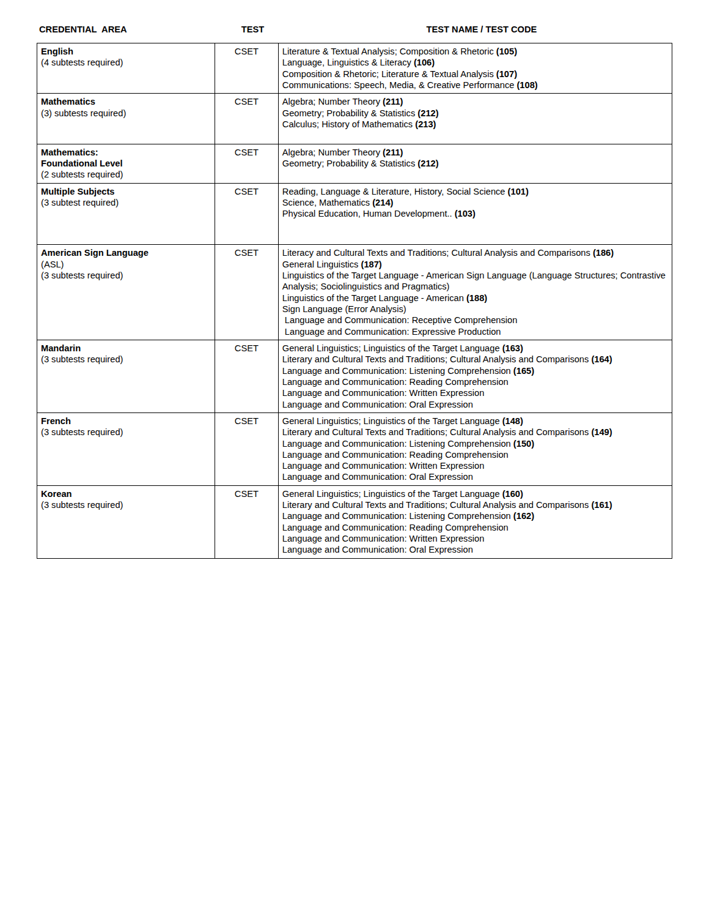| CREDENTIAL AREA | TEST | TEST NAME / TEST CODE |
| English (4 subtests required) | CSET | Literature & Textual Analysis; Composition & Rhetoric (105) Language, Linguistics & Literacy (106) Composition & Rhetoric; Literature & Textual Analysis (107) Communications: Speech, Media, & Creative Performance (108) |
| Mathematics (3) subtests required) | CSET | Algebra; Number Theory (211) Geometry; Probability & Statistics (212) Calculus; History of Mathematics (213) |
| Mathematics: Foundational Level (2 subtests required) | CSET | Algebra; Number Theory (211) Geometry; Probability & Statistics (212) |
| Multiple Subjects (3 subtest required) | CSET | Reading, Language & Literature, History, Social Science (101) Science, Mathematics (214) Physical Education, Human Development.. (103) |
| American Sign Language (ASL) (3 subtests required) | CSET | Literacy and Cultural Texts and Traditions; Cultural Analysis and Comparisons (186) General Linguistics (187) Linguistics of the Target Language - American Sign Language (Language Structures; Contrastive Analysis; Sociolinguistics and Pragmatics) Linguistics of the Target Language - American (188) Sign Language (Error Analysis) Language and Communication: Receptive Comprehension Language and Communication: Expressive Production |
| Mandarin (3 subtests required) | CSET | General Linguistics; Linguistics of the Target Language (163) Literary and Cultural Texts and Traditions; Cultural Analysis and Comparisons (164) Language and Communication: Listening Comprehension (165) Language and Communication: Reading Comprehension Language and Communication: Written Expression Language and Communication: Oral Expression |
| French (3 subtests required) | CSET | General Linguistics; Linguistics of the Target Language (148) Literary and Cultural Texts and Traditions; Cultural Analysis and Comparisons (149) Language and Communication: Listening Comprehension (150) Language and Communication: Reading Comprehension Language and Communication: Written Expression Language and Communication: Oral Expression |
| Korean (3 subtests required) | CSET | General Linguistics; Linguistics of the Target Language (160) Literary and Cultural Texts and Traditions; Cultural Analysis and Comparisons (161) Language and Communication: Listening Comprehension (162) Language and Communication: Reading Comprehension Language and Communication: Written Expression Language and Communication: Oral Expression |